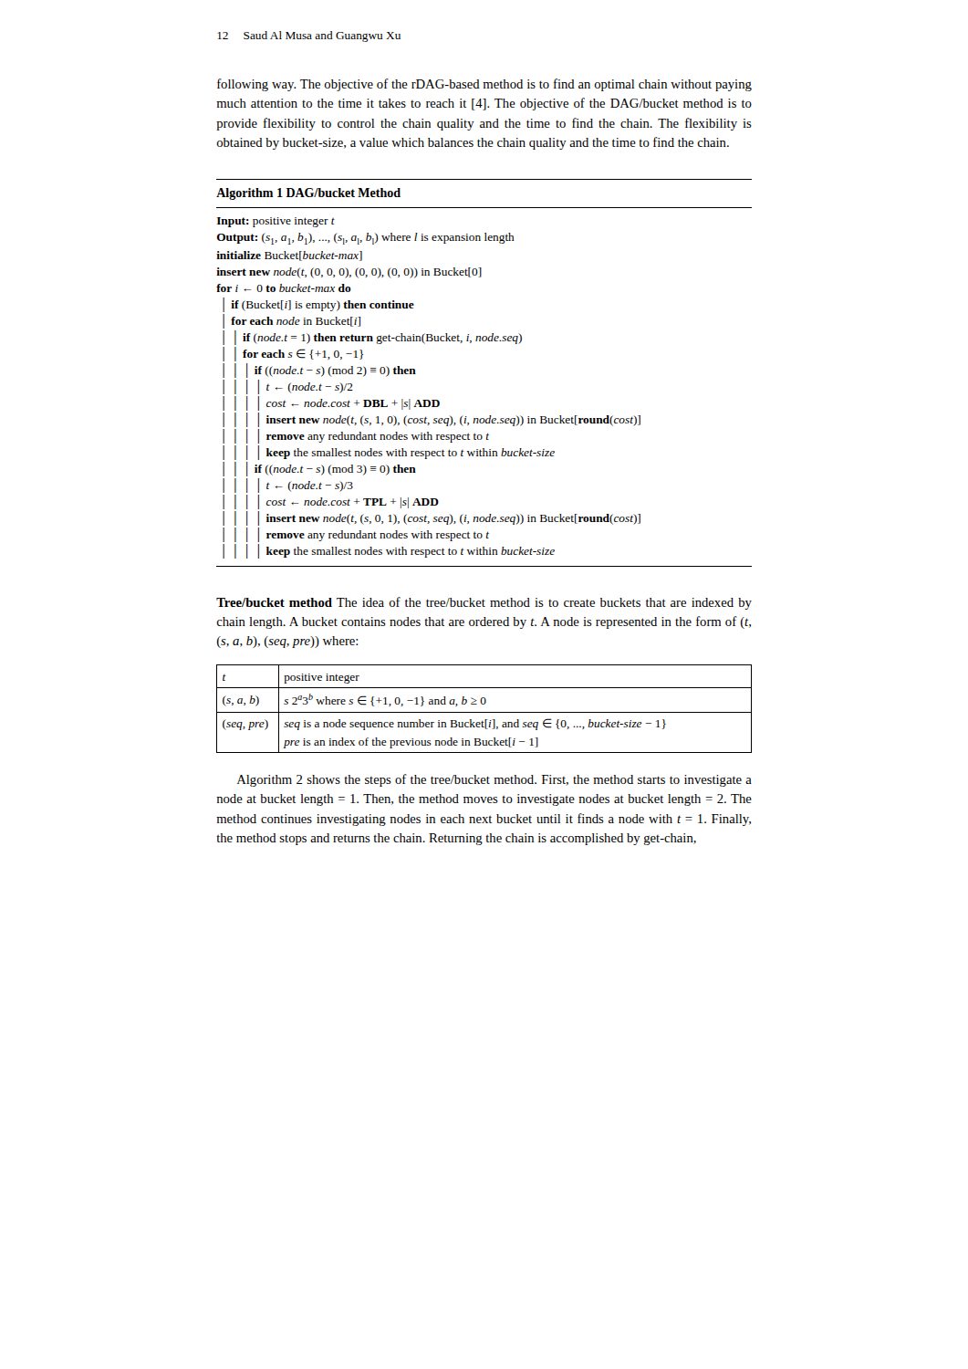12 Saud Al Musa and Guangwu Xu
following way. The objective of the rDAG-based method is to find an optimal chain without paying much attention to the time it takes to reach it [4]. The objective of the DAG/bucket method is to provide flexibility to control the chain quality and the time to find the chain. The flexibility is obtained by bucket-size, a value which balances the chain quality and the time to find the chain.
Algorithm 1 DAG/bucket Method
Input: positive integer t
Output: (s 1, a 1, b 1), ..., (sl, al, bl) where l is expansion length
initialize Bucket[bucket-max]
insert new node(t, (0, 0, 0), (0, 0), (0, 0)) in Bucket[0]
for i ← 0 to bucket-max do
│ if (Bucket[i] is empty) then continue
│ for each node in Bucket[i]
│ │ if (node.t = 1) then return get-chain(Bucket, i, node.seq)
│ │ for each s ∈ {+1, 0, −1}
│ │ │ if ((node.t − s) (mod 2) ≡ 0) then
│ │ │ │ t ← (node.t − s)/2
│ │ │ │ cost ← node.cost + DBL + |s| ADD
│ │ │ │ insert new node(t, (s, 1, 0), (cost, seq), (i, node.seq)) in Bucket[round(cost)]
│ │ │ │ remove any redundant nodes with respect to t
│ │ │ │ keep the smallest nodes with respect to t within bucket-size
│ │ │ if ((node.t − s) (mod 3) ≡ 0) then
│ │ │ │ t ← (node.t − s)/3
│ │ │ │ cost ← node.cost + TPL + |s| ADD
│ │ │ │ insert new node(t, (s, 0, 1), (cost, seq), (i, node.seq)) in Bucket[round(cost)]
│ │ │ │ remove any redundant nodes with respect to t
│ │ │ │ keep the smallest nodes with respect to t within bucket-size
Tree/bucket method The idea of the tree/bucket method is to create buckets that are indexed by chain length. A bucket contains nodes that are ordered by t. A node is represented in the form of (t, (s, a, b), (seq, pre)) where:
| t | positive integer |
| ( s , a , b ) | s 2 a 3 b where s ∈ {+1, 0, −1} and a , b ≥ 0 |
| ( seq , pre ) | seq is a node sequence number in Bucket[ i ], and seq ∈ {0, ..., bucket-size − 1} pre is an index of the previous node in Bucket[ i − 1] |
Algorithm 2 shows the steps of the tree/bucket method. First, the method starts to investigate a node at bucket length = 1. Then, the method moves to investigate nodes at bucket length = 2. The method continues investigating nodes in each next bucket until it finds a node with t = 1. Finally, the method stops and returns the chain. Returning the chain is accomplished by get-chain,